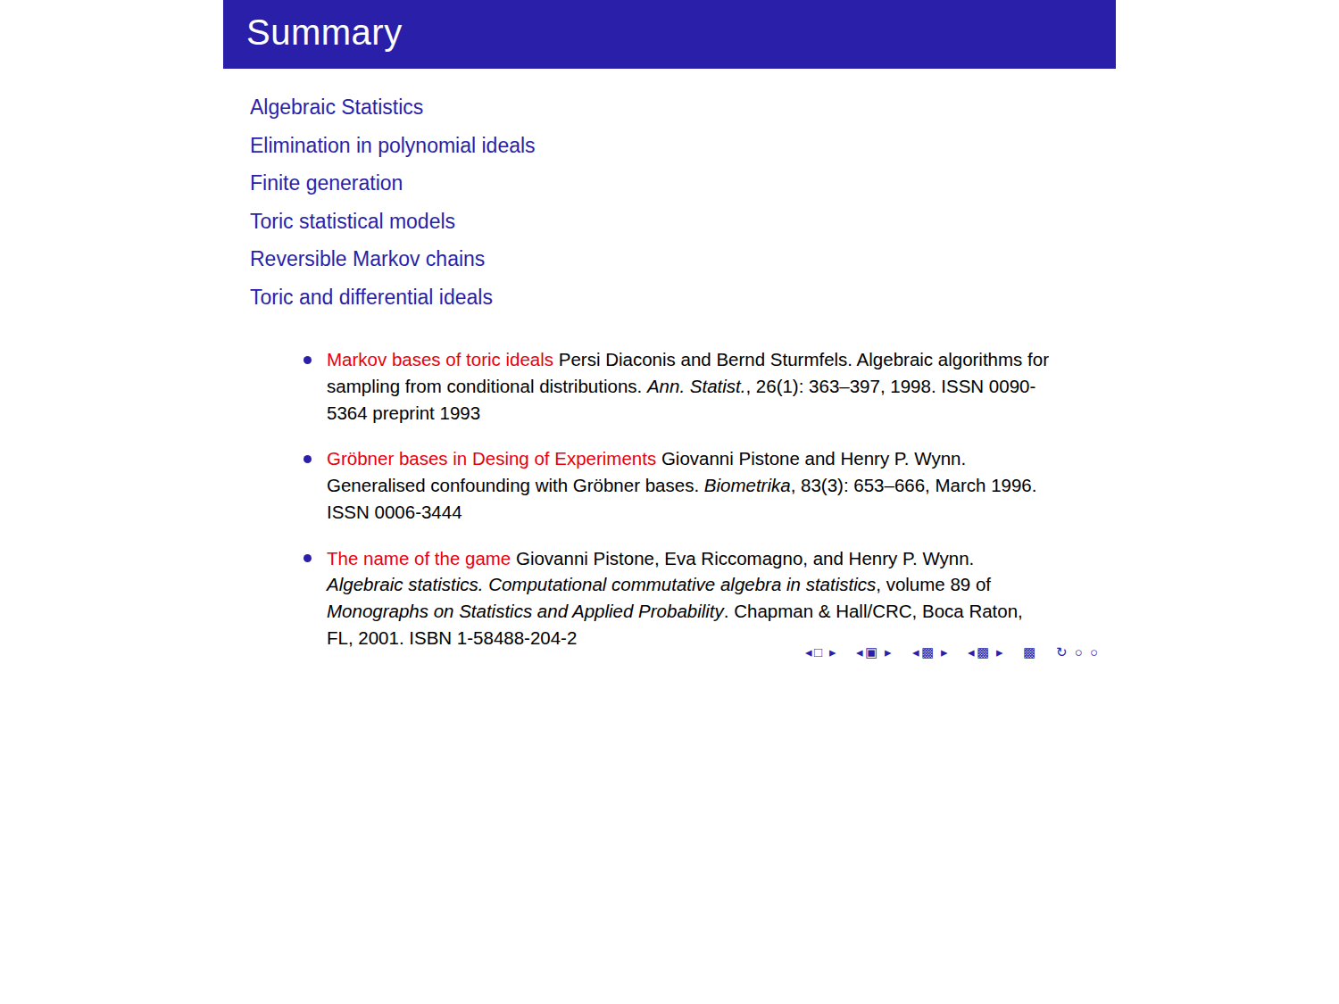Summary
Algebraic Statistics
Elimination in polynomial ideals
Finite generation
Toric statistical models
Reversible Markov chains
Toric and differential ideals
Markov bases of toric ideals Persi Diaconis and Bernd Sturmfels. Algebraic algorithms for sampling from conditional distributions. Ann. Statist., 26(1): 363–397, 1998. ISSN 0090-5364 preprint 1993
Gröbner bases in Desing of Experiments Giovanni Pistone and Henry P. Wynn. Generalised confounding with Gröbner bases. Biometrika, 83(3): 653–666, March 1996. ISSN 0006-3444
The name of the game Giovanni Pistone, Eva Riccomagno, and Henry P. Wynn. Algebraic statistics. Computational commutative algebra in statistics, volume 89 of Monographs on Statistics and Applied Probability. Chapman & Hall/CRC, Boca Raton, FL, 2001. ISBN 1-58488-204-2
◂□ ▸ ◂▣ ▸ ◂▩ ▸ ◂▩ ▸ ▩ ↻ ○ ○